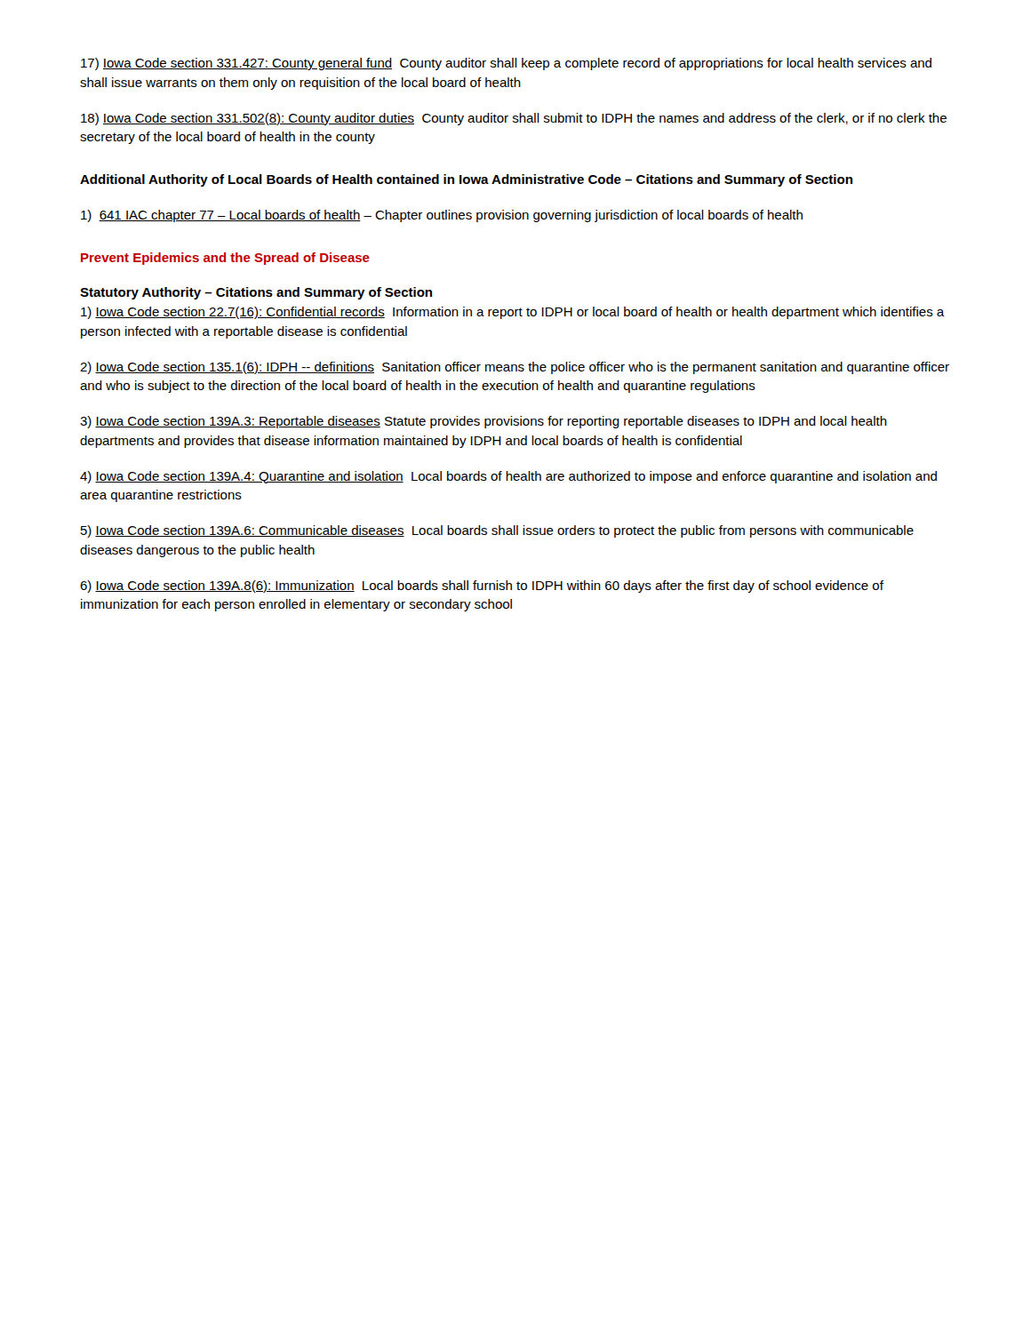17) Iowa Code section 331.427: County general fund County auditor shall keep a complete record of appropriations for local health services and shall issue warrants on them only on requisition of the local board of health
18) Iowa Code section 331.502(8): County auditor duties County auditor shall submit to IDPH the names and address of the clerk, or if no clerk the secretary of the local board of health in the county
Additional Authority of Local Boards of Health contained in Iowa Administrative Code – Citations and Summary of Section
1) 641 IAC chapter 77 – Local boards of health – Chapter outlines provision governing jurisdiction of local boards of health
Prevent Epidemics and the Spread of Disease
Statutory Authority – Citations and Summary of Section
1) Iowa Code section 22.7(16): Confidential records Information in a report to IDPH or local board of health or health department which identifies a person infected with a reportable disease is confidential
2) Iowa Code section 135.1(6): IDPH -- definitions Sanitation officer means the police officer who is the permanent sanitation and quarantine officer and who is subject to the direction of the local board of health in the execution of health and quarantine regulations
3) Iowa Code section 139A.3: Reportable diseases Statute provides provisions for reporting reportable diseases to IDPH and local health departments and provides that disease information maintained by IDPH and local boards of health is confidential
4) Iowa Code section 139A.4: Quarantine and isolation Local boards of health are authorized to impose and enforce quarantine and isolation and area quarantine restrictions
5) Iowa Code section 139A.6: Communicable diseases Local boards shall issue orders to protect the public from persons with communicable diseases dangerous to the public health
6) Iowa Code section 139A.8(6): Immunization Local boards shall furnish to IDPH within 60 days after the first day of school evidence of immunization for each person enrolled in elementary or secondary school